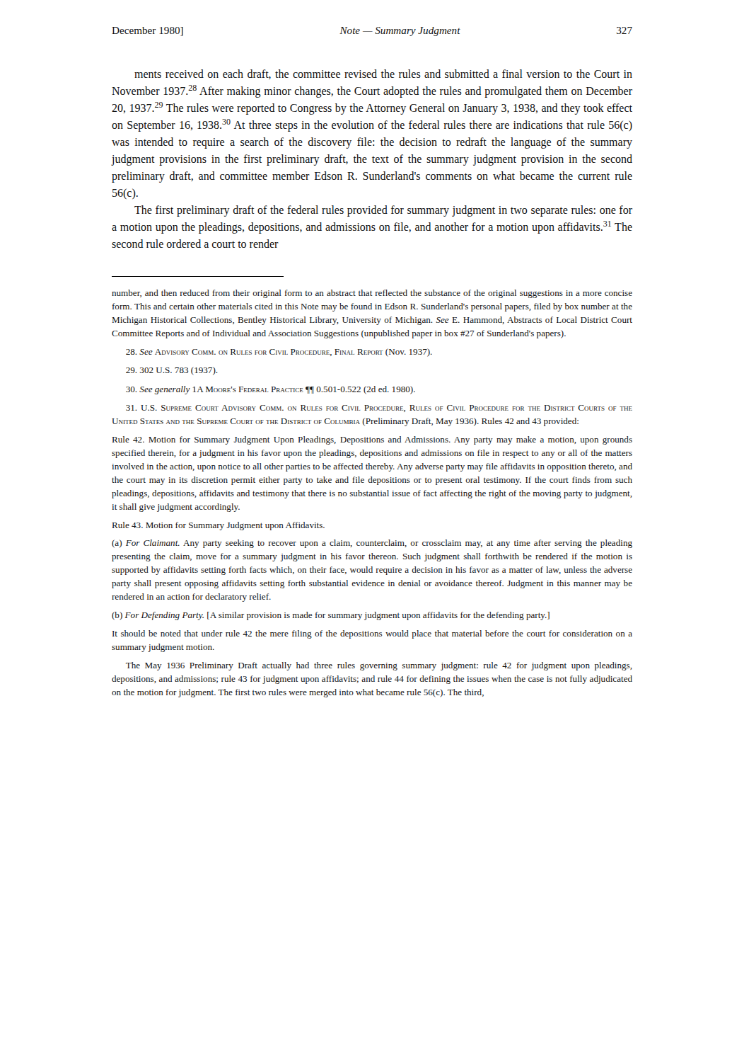December 1980] Note — Summary Judgment 327
ments received on each draft, the committee revised the rules and submitted a final version to the Court in November 1937.28 After making minor changes, the Court adopted the rules and promulgated them on December 20, 1937.29 The rules were reported to Congress by the Attorney General on January 3, 1938, and they took effect on September 16, 1938.30 At three steps in the evolution of the federal rules there are indications that rule 56(c) was intended to require a search of the discovery file: the decision to redraft the language of the summary judgment provisions in the first preliminary draft, the text of the summary judgment provision in the second preliminary draft, and committee member Edson R. Sunderland's comments on what became the current rule 56(c).
The first preliminary draft of the federal rules provided for summary judgment in two separate rules: one for a motion upon the pleadings, depositions, and admissions on file, and another for a motion upon affidavits.31 The second rule ordered a court to render
number, and then reduced from their original form to an abstract that reflected the substance of the original suggestions in a more concise form. This and certain other materials cited in this Note may be found in Edson R. Sunderland's personal papers, filed by box number at the Michigan Historical Collections, Bentley Historical Library, University of Michigan. See E. Hammond, Abstracts of Local District Court Committee Reports and of Individual and Association Suggestions (unpublished paper in box #27 of Sunderland's papers).
28. See Advisory Comm. on Rules for Civil Procedure, Final Report (Nov. 1937).
29. 302 U.S. 783 (1937).
30. See generally 1A Moore's Federal Practice ¶¶ 0.501-0.522 (2d ed. 1980).
31. U.S. Supreme Court Advisory Comm. on Rules for Civil Procedure, Rules of Civil Procedure for the District Courts of the United States and the Supreme Court of the District of Columbia (Preliminary Draft, May 1936). Rules 42 and 43 provided:
Rule 42. Motion for Summary Judgment Upon Pleadings, Depositions and Admissions. Any party may make a motion, upon grounds specified therein, for a judgment in his favor upon the pleadings, depositions and admissions on file in respect to any or all of the matters involved in the action, upon notice to all other parties to be affected thereby. Any adverse party may file affidavits in opposition thereto, and the court may in its discretion permit either party to take and file depositions or to present oral testimony. If the court finds from such pleadings, depositions, affidavits and testimony that there is no substantial issue of fact affecting the right of the moving party to judgment, it shall give judgment accordingly.
Rule 43. Motion for Summary Judgment upon Affidavits.
(a) For Claimant. Any party seeking to recover upon a claim, counterclaim, or crossclaim may, at any time after serving the pleading presenting the claim, move for a summary judgment in his favor thereon. Such judgment shall forthwith be rendered if the motion is supported by affidavits setting forth facts which, on their face, would require a decision in his favor as a matter of law, unless the adverse party shall present opposing affidavits setting forth substantial evidence in denial or avoidance thereof. Judgment in this manner may be rendered in an action for declaratory relief.
(b) For Defending Party. [A similar provision is made for summary judgment upon affidavits for the defending party.]
It should be noted that under rule 42 the mere filing of the depositions would place that material before the court for consideration on a summary judgment motion.
The May 1936 Preliminary Draft actually had three rules governing summary judgment: rule 42 for judgment upon pleadings, depositions, and admissions; rule 43 for judgment upon affidavits; and rule 44 for defining the issues when the case is not fully adjudicated on the motion for judgment. The first two rules were merged into what became rule 56(c). The third,